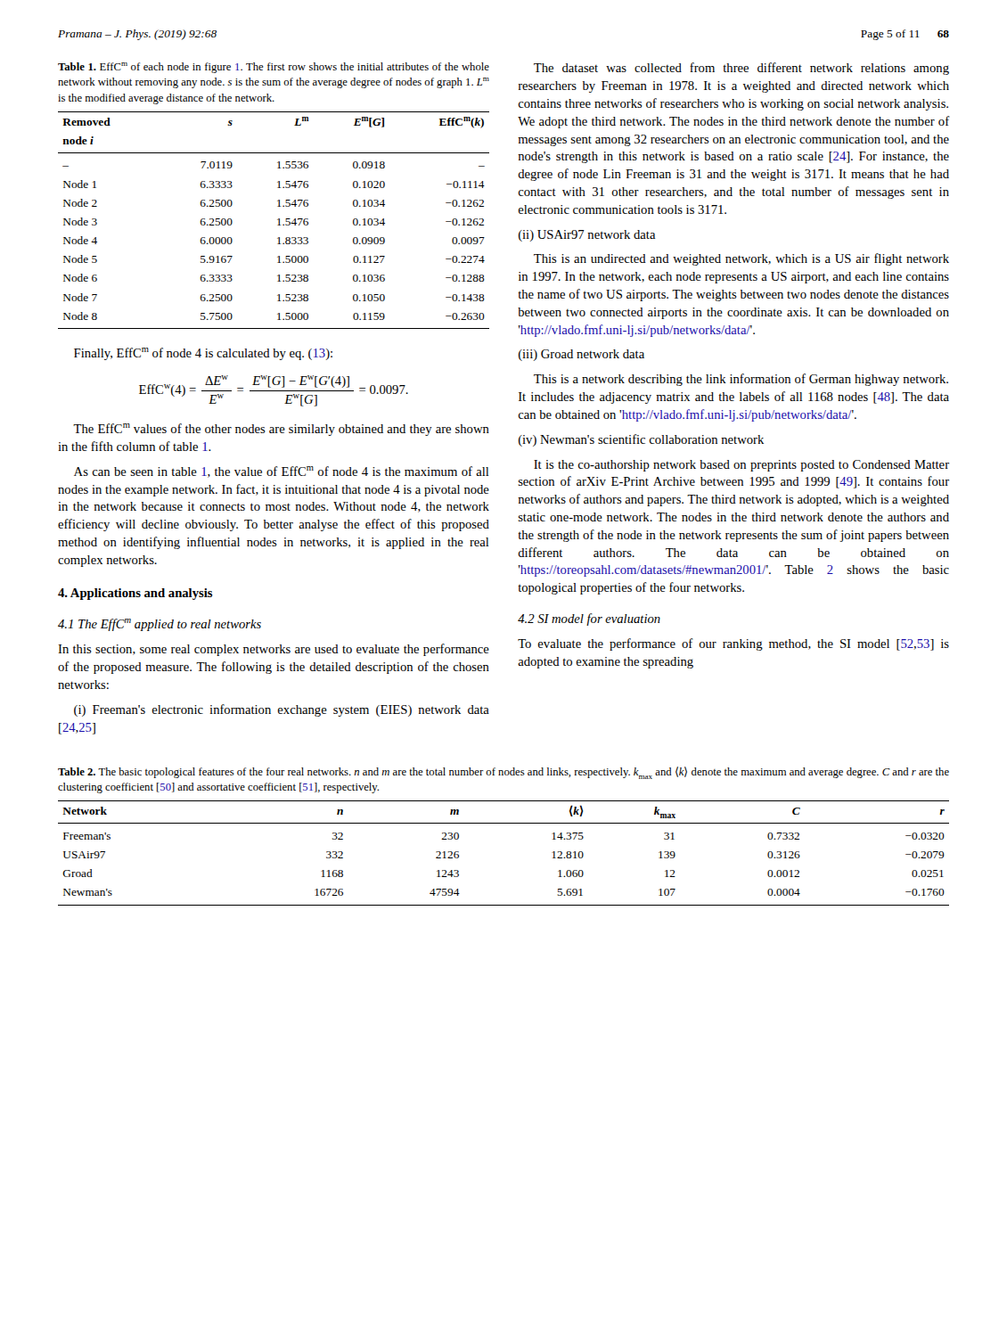Pramana – J. Phys. (2019) 92:68
Page 5 of 11 68
Table 1. EffCm of each node in figure 1. The first row shows the initial attributes of the whole network without removing any node. s is the sum of the average degree of nodes of graph 1. Lm is the modified average distance of the network.
| Removed | s | L m | E m [ G ] | EffC m ( k ) |
| --- | --- | --- | --- | --- |
| node i | | | | |
| – | 7.0119 | 1.5536 | 0.0918 | – |
| Node 1 | 6.3333 | 1.5476 | 0.1020 | −0.1114 |
| Node 2 | 6.2500 | 1.5476 | 0.1034 | −0.1262 |
| Node 3 | 6.2500 | 1.5476 | 0.1034 | −0.1262 |
| Node 4 | 6.0000 | 1.8333 | 0.0909 | 0.0097 |
| Node 5 | 5.9167 | 1.5000 | 0.1127 | −0.2274 |
| Node 6 | 6.3333 | 1.5238 | 0.1036 | −0.1288 |
| Node 7 | 6.2500 | 1.5238 | 0.1050 | −0.1438 |
| Node 8 | 5.7500 | 1.5000 | 0.1159 | −0.2630 |
Finally, EffCm of node 4 is calculated by eq. (13):
EffCw(4) = ΔEw Ew = Ew[G] − Ew[G′(4)] Ew[G] = 0.0097.
The EffCm values of the other nodes are similarly obtained and they are shown in the fifth column of table 1.
As can be seen in table 1, the value of EffCm of node 4 is the maximum of all nodes in the example network. In fact, it is intuitional that node 4 is a pivotal node in the network because it connects to most nodes. Without node 4, the network efficiency will decline obviously. To better analyse the effect of this proposed method on identifying influential nodes in networks, it is applied in the real complex networks.
4. Applications and analysis
4.1 The EffCm applied to real networks
In this section, some real complex networks are used to evaluate the performance of the proposed measure. The following is the detailed description of the chosen networks:
(i) Freeman's electronic information exchange system (EIES) network data [24,25]
The dataset was collected from three different network relations among researchers by Freeman in 1978. It is a weighted and directed network which contains three networks of researchers who is working on social network analysis. We adopt the third network. The nodes in the third network denote the number of messages sent among 32 researchers on an electronic communication tool, and the node's strength in this network is based on a ratio scale [24]. For instance, the degree of node Lin Freeman is 31 and the weight is 3171. It means that he had contact with 31 other researchers, and the total number of messages sent in electronic communication tools is 3171.
(ii) USAir97 network data
This is an undirected and weighted network, which is a US air flight network in 1997. In the network, each node represents a US airport, and each line contains the name of two US airports. The weights between two nodes denote the distances between two connected airports in the coordinate axis. It can be downloaded on 'http://vlado.fmf.uni-lj.si/pub/networks/data/'.
(iii) Groad network data
This is a network describing the link information of German highway network. It includes the adjacency matrix and the labels of all 1168 nodes [48]. The data can be obtained on 'http://vlado.fmf.uni-lj.si/pub/networks/data/'.
(iv) Newman's scientific collaboration network
It is the co-authorship network based on preprints posted to Condensed Matter section of arXiv E-Print Archive between 1995 and 1999 [49]. It contains four networks of authors and papers. The third network is adopted, which is a weighted static one-mode network. The nodes in the third network denote the authors and the strength of the node in the network represents the sum of joint papers between different authors. The data can be obtained on 'https://toreopsahl.com/datasets/#newman2001/'. Table 2 shows the basic topological properties of the four networks.
4.2 SI model for evaluation
To evaluate the performance of our ranking method, the SI model [52,53] is adopted to examine the spreading
Table 2. The basic topological features of the four real networks. n and m are the total number of nodes and links, respectively. kmax and ⟨k⟩ denote the maximum and average degree. C and r are the clustering coefficient [50] and assortative coefficient [51], respectively.
| Network | n | m | ⟨ k ⟩ | k max | C | r |
| --- | --- | --- | --- | --- | --- | --- |
| Freeman's | 32 | 230 | 14.375 | 31 | 0.7332 | −0.0320 |
| USAir97 | 332 | 2126 | 12.810 | 139 | 0.3126 | −0.2079 |
| Groad | 1168 | 1243 | 1.060 | 12 | 0.0012 | 0.0251 |
| Newman's | 16726 | 47594 | 5.691 | 107 | 0.0004 | −0.1760 |